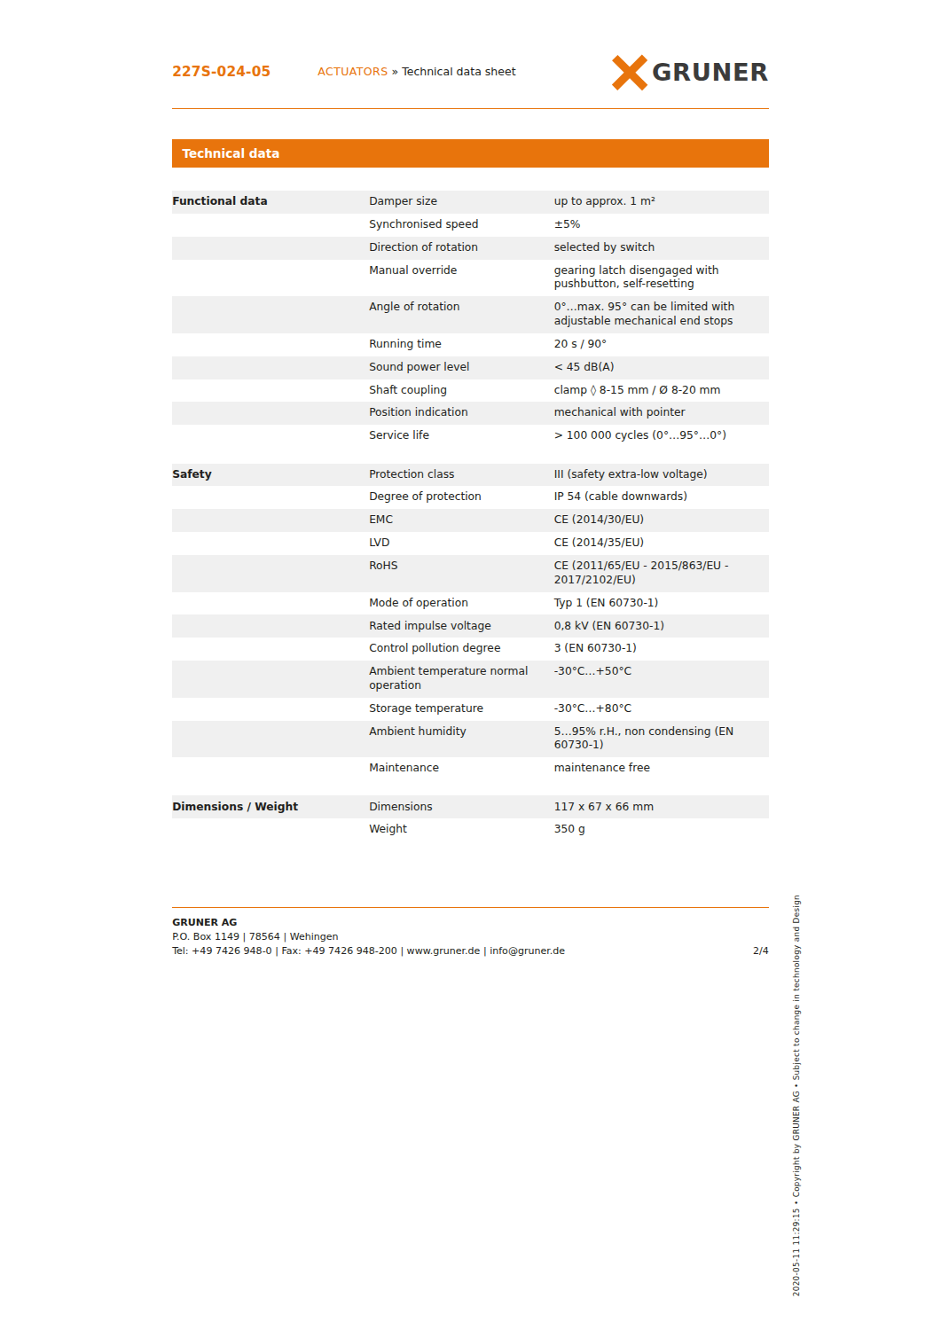227S-024-05
ACTUATORS » Technical data sheet
GRUNER
Technical data
| Functional data | Damper size | up to approx. 1 m² |
| | Synchronised speed | ±5% |
| | Direction of rotation | selected by switch |
| | Manual override | gearing latch disengaged with pushbutton, self-resetting |
| | Angle of rotation | 0°…max. 95° can be limited with adjustable mechanical end stops |
| | Running time | 20 s / 90° |
| | Sound power level | < 45 dB(A) |
| | Shaft coupling | clamp ◊ 8-15 mm / Ø 8-20 mm |
| | Position indication | mechanical with pointer |
| | Service life | > 100 000 cycles (0°…95°…0°) |
| Safety | Protection class | III (safety extra-low voltage) |
| | Degree of protection | IP 54 (cable downwards) |
| | EMC | CE (2014/30/EU) |
| | LVD | CE (2014/35/EU) |
| | RoHS | CE (2011/65/EU - 2015/863/EU - 2017/2102/EU) |
| | Mode of operation | Typ 1 (EN 60730-1) |
| | Rated impulse voltage | 0,8 kV (EN 60730-1) |
| | Control pollution degree | 3 (EN 60730-1) |
| | Ambient temperature normal operation | -30°C…+50°C |
| | Storage temperature | -30°C…+80°C |
| | Ambient humidity | 5…95% r.H., non condensing (EN 60730-1) |
| | Maintenance | maintenance free |
| Dimensions / Weight | Dimensions | 117 x 67 x 66 mm |
| | Weight | 350 g |
2020-05-11 11:29:15 • Copyright by GRUNER AG • Subject to change in technology and Design
GRUNER AG
P.O. Box 1149 | 78564 | Wehingen
Tel: +49 7426 948-0 | Fax: +49 7426 948-200 | www.gruner.de | info@gruner.de
2/4